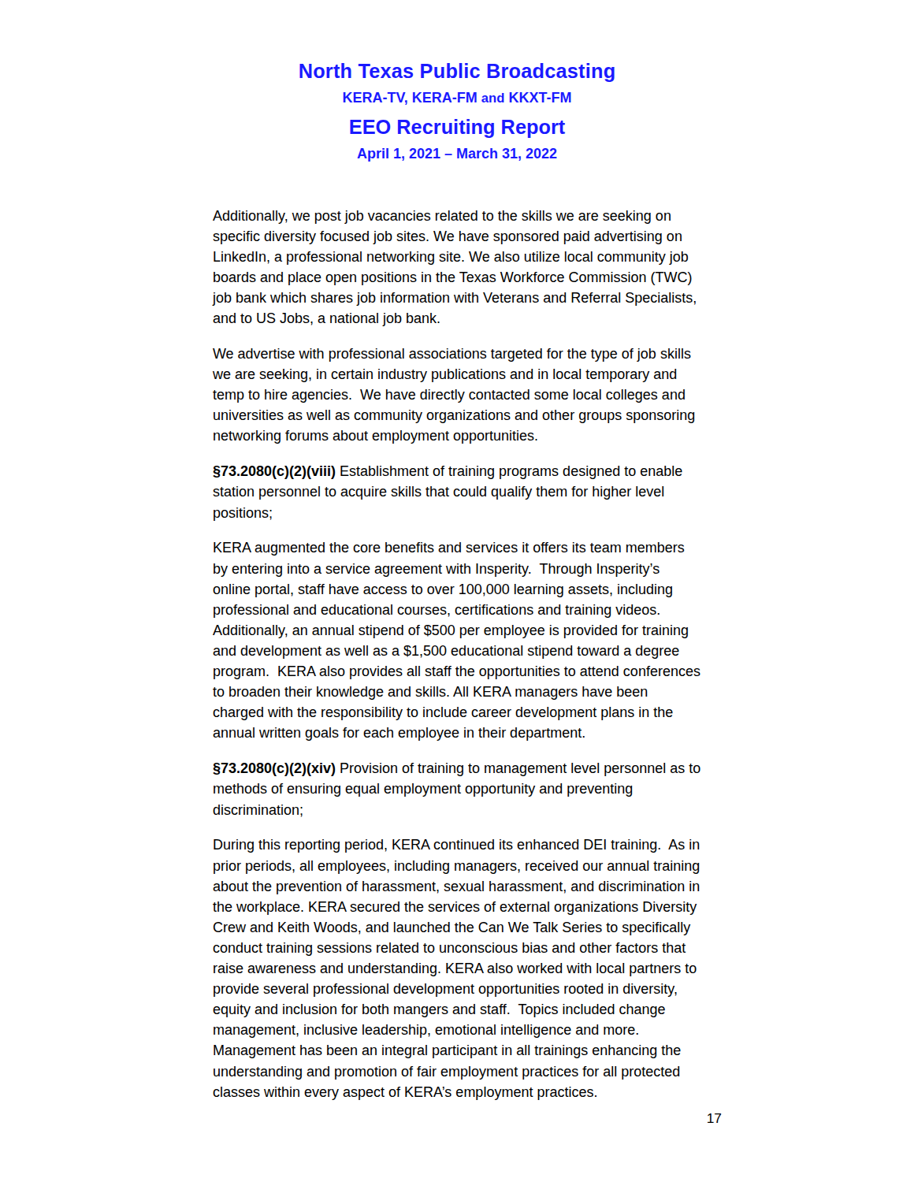North Texas Public Broadcasting
KERA-TV, KERA-FM and KKXT-FM
EEO Recruiting Report
April 1, 2021 – March 31, 2022
Additionally, we post job vacancies related to the skills we are seeking on specific diversity focused job sites. We have sponsored paid advertising on LinkedIn, a professional networking site. We also utilize local community job boards and place open positions in the Texas Workforce Commission (TWC) job bank which shares job information with Veterans and Referral Specialists, and to US Jobs, a national job bank.
We advertise with professional associations targeted for the type of job skills we are seeking, in certain industry publications and in local temporary and temp to hire agencies. We have directly contacted some local colleges and universities as well as community organizations and other groups sponsoring networking forums about employment opportunities.
§73.2080(c)(2)(viii) Establishment of training programs designed to enable station personnel to acquire skills that could qualify them for higher level positions;
KERA augmented the core benefits and services it offers its team members by entering into a service agreement with Insperity. Through Insperity’s online portal, staff have access to over 100,000 learning assets, including professional and educational courses, certifications and training videos. Additionally, an annual stipend of $500 per employee is provided for training and development as well as a $1,500 educational stipend toward a degree program. KERA also provides all staff the opportunities to attend conferences to broaden their knowledge and skills. All KERA managers have been charged with the responsibility to include career development plans in the annual written goals for each employee in their department.
§73.2080(c)(2)(xiv) Provision of training to management level personnel as to methods of ensuring equal employment opportunity and preventing discrimination;
During this reporting period, KERA continued its enhanced DEI training. As in prior periods, all employees, including managers, received our annual training about the prevention of harassment, sexual harassment, and discrimination in the workplace. KERA secured the services of external organizations Diversity Crew and Keith Woods, and launched the Can We Talk Series to specifically conduct training sessions related to unconscious bias and other factors that raise awareness and understanding. KERA also worked with local partners to provide several professional development opportunities rooted in diversity, equity and inclusion for both mangers and staff. Topics included change management, inclusive leadership, emotional intelligence and more. Management has been an integral participant in all trainings enhancing the understanding and promotion of fair employment practices for all protected classes within every aspect of KERA’s employment practices.
17